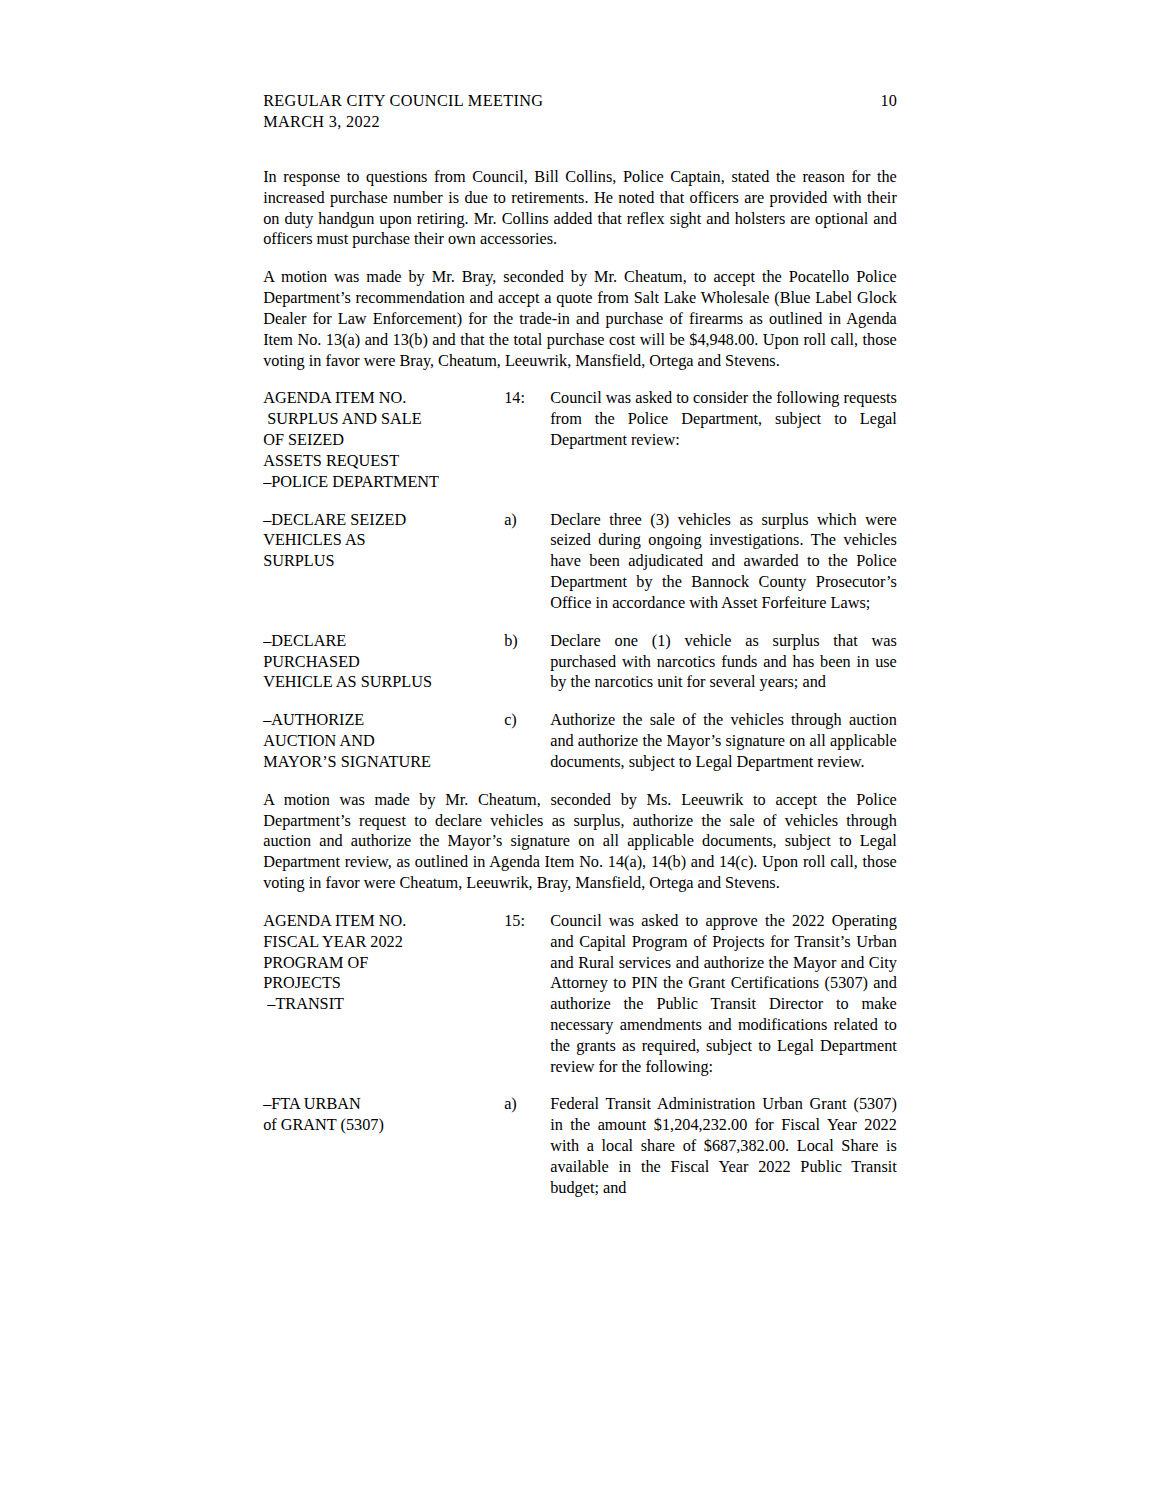REGULAR CITY COUNCIL MEETING
MARCH 3, 2022
10
In response to questions from Council, Bill Collins, Police Captain, stated the reason for the increased purchase number is due to retirements. He noted that officers are provided with their on duty handgun upon retiring. Mr. Collins added that reflex sight and holsters are optional and officers must purchase their own accessories.
A motion was made by Mr. Bray, seconded by Mr. Cheatum, to accept the Pocatello Police Department’s recommendation and accept a quote from Salt Lake Wholesale (Blue Label Glock Dealer for Law Enforcement) for the trade-in and purchase of firearms as outlined in Agenda Item No. 13(a) and 13(b) and that the total purchase cost will be $4,948.00. Upon roll call, those voting in favor were Bray, Cheatum, Leeuwrik, Mansfield, Ortega and Stevens.
AGENDA ITEM NO.
SURPLUS AND SALE
OF SEIZED
ASSETS REQUEST
–POLICE DEPARTMENT
14:
Council was asked to consider the following requests from the Police Department, subject to Legal Department review:
–DECLARE SEIZED
VEHICLES AS
SURPLUS
a)
Declare three (3) vehicles as surplus which were seized during ongoing investigations. The vehicles have been adjudicated and awarded to the Police Department by the Bannock County Prosecutor’s Office in accordance with Asset Forfeiture Laws;
–DECLARE
PURCHASED
VEHICLE AS SURPLUS
b)
Declare one (1) vehicle as surplus that was purchased with narcotics funds and has been in use by the narcotics unit for several years; and
–AUTHORIZE
AUCTION AND
MAYOR’S SIGNATURE
c)
Authorize the sale of the vehicles through auction and authorize the Mayor’s signature on all applicable documents, subject to Legal Department review.
A motion was made by Mr. Cheatum, seconded by Ms. Leeuwrik to accept the Police Department’s request to declare vehicles as surplus, authorize the sale of vehicles through auction and authorize the Mayor’s signature on all applicable documents, subject to Legal Department review, as outlined in Agenda Item No. 14(a), 14(b) and 14(c). Upon roll call, those voting in favor were Cheatum, Leeuwrik, Bray, Mansfield, Ortega and Stevens.
AGENDA ITEM NO.
FISCAL YEAR 2022
PROGRAM OF
PROJECTS
–TRANSIT
15:
Council was asked to approve the 2022 Operating and Capital Program of Projects for Transit’s Urban and Rural services and authorize the Mayor and City Attorney to PIN the Grant Certifications (5307) and authorize the Public Transit Director to make necessary amendments and modifications related to the grants as required, subject to Legal Department review for the following:
–FTA URBAN
of GRANT (5307)
a)
Federal Transit Administration Urban Grant (5307) in the amount $1,204,232.00 for Fiscal Year 2022 with a local share of $687,382.00. Local Share is available in the Fiscal Year 2022 Public Transit budget; and